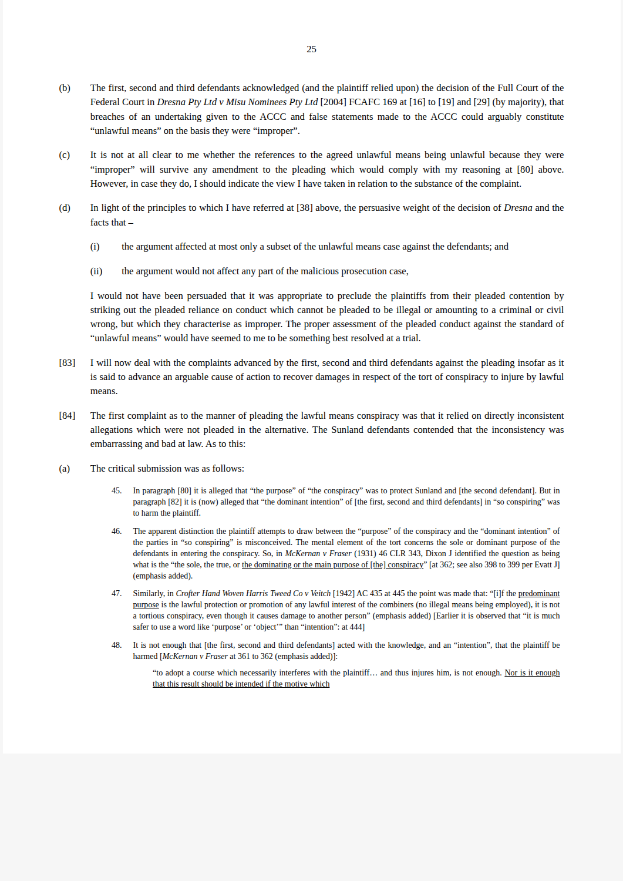25
(b) The first, second and third defendants acknowledged (and the plaintiff relied upon) the decision of the Full Court of the Federal Court in Dresna Pty Ltd v Misu Nominees Pty Ltd [2004] FCAFC 169 at [16] to [19] and [29] (by majority), that breaches of an undertaking given to the ACCC and false statements made to the ACCC could arguably constitute “unlawful means” on the basis they were “improper”.
(c) It is not at all clear to me whether the references to the agreed unlawful means being unlawful because they were “improper” will survive any amendment to the pleading which would comply with my reasoning at [80] above. However, in case they do, I should indicate the view I have taken in relation to the substance of the complaint.
(d) In light of the principles to which I have referred at [38] above, the persuasive weight of the decision of Dresna and the facts that –
(i) the argument affected at most only a subset of the unlawful means case against the defendants; and
(ii) the argument would not affect any part of the malicious prosecution case,
I would not have been persuaded that it was appropriate to preclude the plaintiffs from their pleaded contention by striking out the pleaded reliance on conduct which cannot be pleaded to be illegal or amounting to a criminal or civil wrong, but which they characterise as improper. The proper assessment of the pleaded conduct against the standard of “unlawful means” would have seemed to me to be something best resolved at a trial.
[83] I will now deal with the complaints advanced by the first, second and third defendants against the pleading insofar as it is said to advance an arguable cause of action to recover damages in respect of the tort of conspiracy to injure by lawful means.
[84] The first complaint as to the manner of pleading the lawful means conspiracy was that it relied on directly inconsistent allegations which were not pleaded in the alternative. The Sunland defendants contended that the inconsistency was embarrassing and bad at law. As to this:
(a) The critical submission was as follows:
45. In paragraph [80] it is alleged that “the purpose” of “the conspiracy” was to protect Sunland and [the second defendant]. But in paragraph [82] it is (now) alleged that “the dominant intention” of [the first, second and third defendants] in “so conspiring” was to harm the plaintiff.
46. The apparent distinction the plaintiff attempts to draw between the “purpose” of the conspiracy and the “dominant intention” of the parties in “so conspiring” is misconceived. The mental element of the tort concerns the sole or dominant purpose of the defendants in entering the conspiracy. So, in McKernan v Fraser (1931) 46 CLR 343, Dixon J identified the question as being what is the “the sole, the true, or the dominating or the main purpose of [the] conspiracy” [at 362; see also 398 to 399 per Evatt J] (emphasis added).
47. Similarly, in Crofter Hand Woven Harris Tweed Co v Veitch [1942] AC 435 at 445 the point was made that: “[i]f the predominant purpose is the lawful protection or promotion of any lawful interest of the combiners (no illegal means being employed), it is not a tortious conspiracy, even though it causes damage to another person” (emphasis added) [Earlier it is observed that “it is much safer to use a word like ‘purpose’ or ‘object’” than “intention”: at 444]
48. It is not enough that [the first, second and third defendants] acted with the knowledge, and an “intention”, that the plaintiff be harmed [McKernan v Fraser at 361 to 362 (emphasis added)]:
“to adopt a course which necessarily interferes with the plaintiff… and thus injures him, is not enough. Nor is it enough that this result should be intended if the motive which